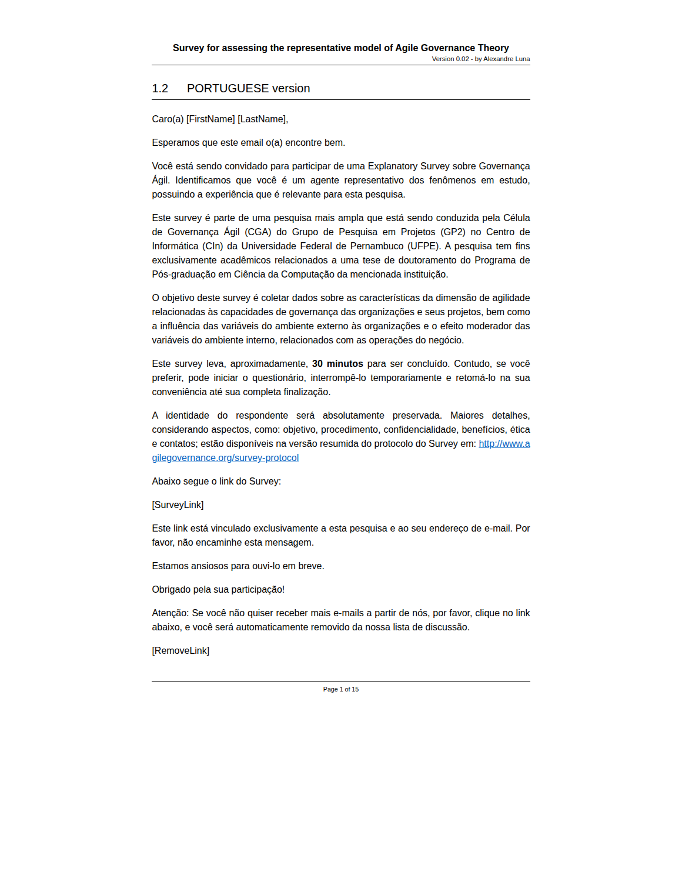Survey for assessing the representative model of Agile Governance Theory
Version 0.02 - by Alexandre Luna
1.2 PORTUGUESE version
Caro(a) [FirstName] [LastName],
Esperamos que este email o(a) encontre bem.
Você está sendo convidado para participar de uma Explanatory Survey sobre Governança Ágil. Identificamos que você é um agente representativo dos fenômenos em estudo, possuindo a experiência que é relevante para esta pesquisa.
Este survey é parte de uma pesquisa mais ampla que está sendo conduzida pela Célula de Governança Ágil (CGA) do Grupo de Pesquisa em Projetos (GP2) no Centro de Informática (CIn) da Universidade Federal de Pernambuco (UFPE). A pesquisa tem fins exclusivamente acadêmicos relacionados a uma tese de doutoramento do Programa de Pós-graduação em Ciência da Computação da mencionada instituição.
O objetivo deste survey é coletar dados sobre as características da dimensão de agilidade relacionadas às capacidades de governança das organizações e seus projetos, bem como a influência das variáveis do ambiente externo às organizações e o efeito moderador das variáveis do ambiente interno, relacionados com as operações do negócio.
Este survey leva, aproximadamente, 30 minutos para ser concluído. Contudo, se você preferir, pode iniciar o questionário, interrompê-lo temporariamente e retomá-lo na sua conveniência até sua completa finalização.
A identidade do respondente será absolutamente preservada. Maiores detalhes, considerando aspectos, como: objetivo, procedimento, confidencialidade, benefícios, ética e contatos; estão disponíveis na versão resumida do protocolo do Survey em: http://www.agilegovernance.org/survey-protocol
Abaixo segue o link do Survey:
[SurveyLink]
Este link está vinculado exclusivamente a esta pesquisa e ao seu endereço de e-mail. Por favor, não encaminhe esta mensagem.
Estamos ansiosos para ouvi-lo em breve.
Obrigado pela sua participação!
Atenção: Se você não quiser receber mais e-mails a partir de nós, por favor, clique no link abaixo, e você será automaticamente removido da nossa lista de discussão.
[RemoveLink]
Page 1 of 15